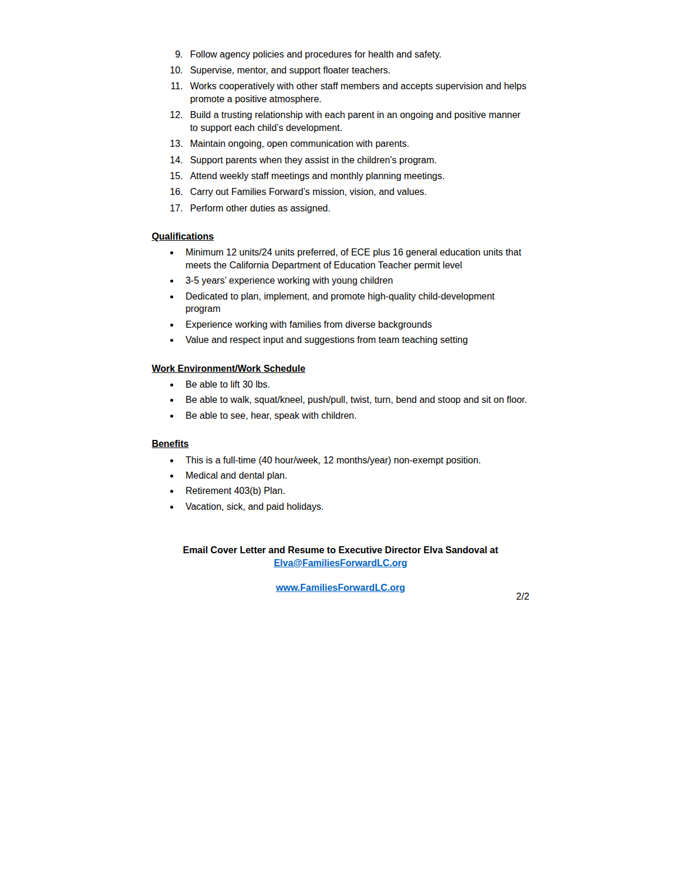Follow agency policies and procedures for health and safety.
Supervise, mentor, and support floater teachers.
Works cooperatively with other staff members and accepts supervision and helps promote a positive atmosphere.
Build a trusting relationship with each parent in an ongoing and positive manner to support each child’s development.
Maintain ongoing, open communication with parents.
Support parents when they assist in the children’s program.
Attend weekly staff meetings and monthly planning meetings.
Carry out Families Forward’s mission, vision, and values.
Perform other duties as assigned.
Qualifications
Minimum 12 units/24 units preferred, of ECE plus 16 general education units that meets the California Department of Education Teacher permit level
3-5 years’ experience working with young children
Dedicated to plan, implement, and promote high-quality child-development program
Experience working with families from diverse backgrounds
Value and respect input and suggestions from team teaching setting
Work Environment/Work Schedule
Be able to lift 30 lbs.
Be able to walk, squat/kneel, push/pull, twist, turn, bend and stoop and sit on floor.
Be able to see, hear, speak with children.
Benefits
This is a full-time (40 hour/week, 12 months/year) non-exempt position.
Medical and dental plan.
Retirement 403(b) Plan.
Vacation, sick, and paid holidays.
Email Cover Letter and Resume to Executive Director Elva Sandoval at
Elva@FamiliesForwardLC.org www.FamiliesForwardLC.org
2/2